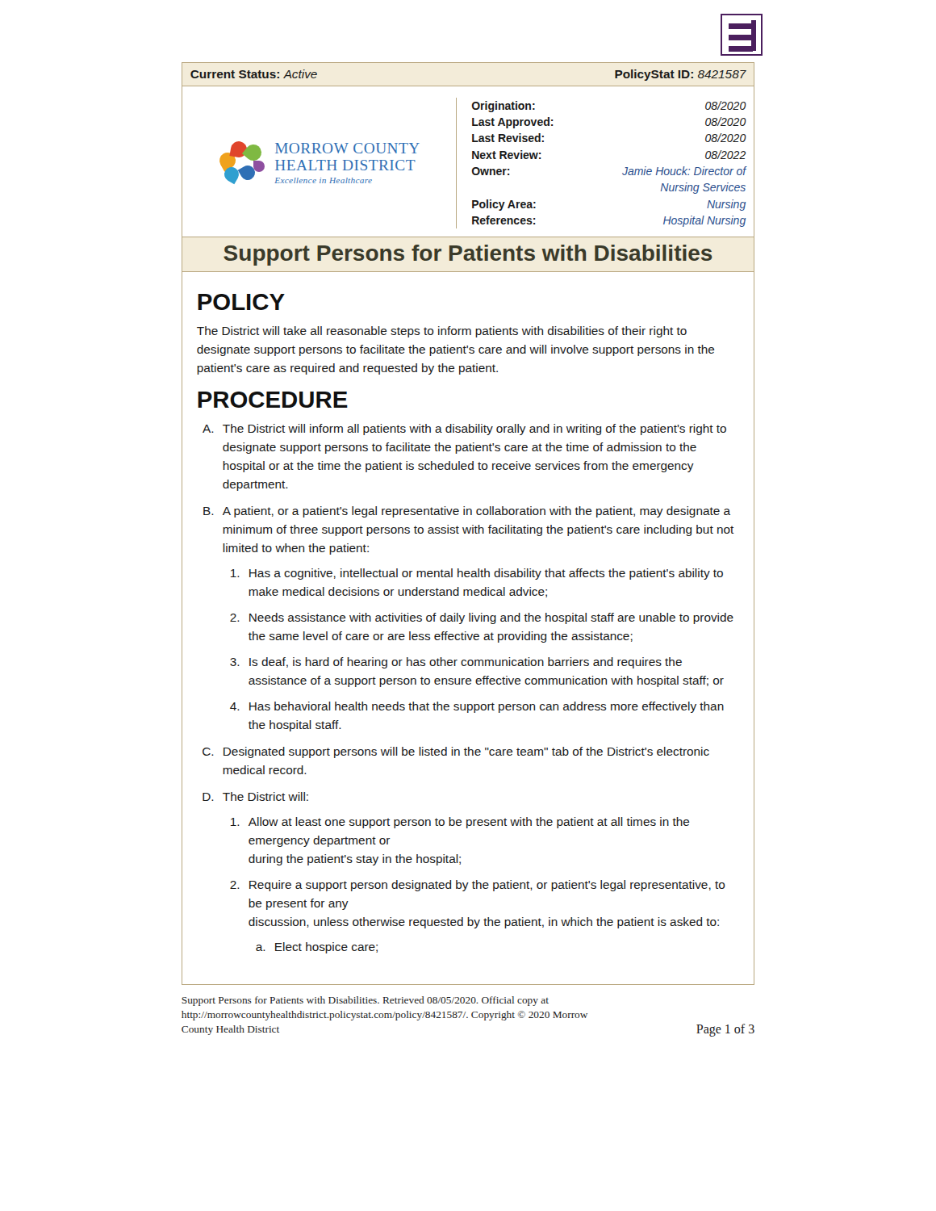Current Status: Active
PolicyStat ID: 8421587
MORROW COUNTY
HEALTH DISTRICT
Excellence in Healthcare
Origination: 08/2020
Last Approved: 08/2020
Last Revised: 08/2020
Next Review: 08/2022
Owner: Jamie Houck: Director of Nursing Services
Policy Area: Nursing
References: Hospital Nursing
Support Persons for Patients with Disabilities
POLICY
The District will take all reasonable steps to inform patients with disabilities of their right to designate support persons to facilitate the patient's care and will involve support persons in the patient's care as required and requested by the patient.
PROCEDURE
The District will inform all patients with a disability orally and in writing of the patient's right to designate support persons to facilitate the patient's care at the time of admission to the hospital or at the time the patient is scheduled to receive services from the emergency department.
A patient, or a patient's legal representative in collaboration with the patient, may designate a minimum of three support persons to assist with facilitating the patient's care including but not limited to when the patient:
Has a cognitive, intellectual or mental health disability that affects the patient's ability to make medical decisions or understand medical advice;
Needs assistance with activities of daily living and the hospital staff are unable to provide the same level of care or are less effective at providing the assistance;
Is deaf, is hard of hearing or has other communication barriers and requires the assistance of a support person to ensure effective communication with hospital staff; or
Has behavioral health needs that the support person can address more effectively than the hospital staff.
Designated support persons will be listed in the "care team" tab of the District's electronic medical record.
The District will:
Allow at least one support person to be present with the patient at all times in the emergency department or
during the patient's stay in the hospital;
Require a support person designated by the patient, or patient's legal representative, to be present for any
discussion, unless otherwise requested by the patient, in which the patient is asked to:
Elect hospice care;
Support Persons for Patients with Disabilities. Retrieved 08/05/2020. Official copy at http://morrowcountyhealthdistrict.policystat.com/policy/8421587/. Copyright © 2020 Morrow County Health District
Page 1 of 3